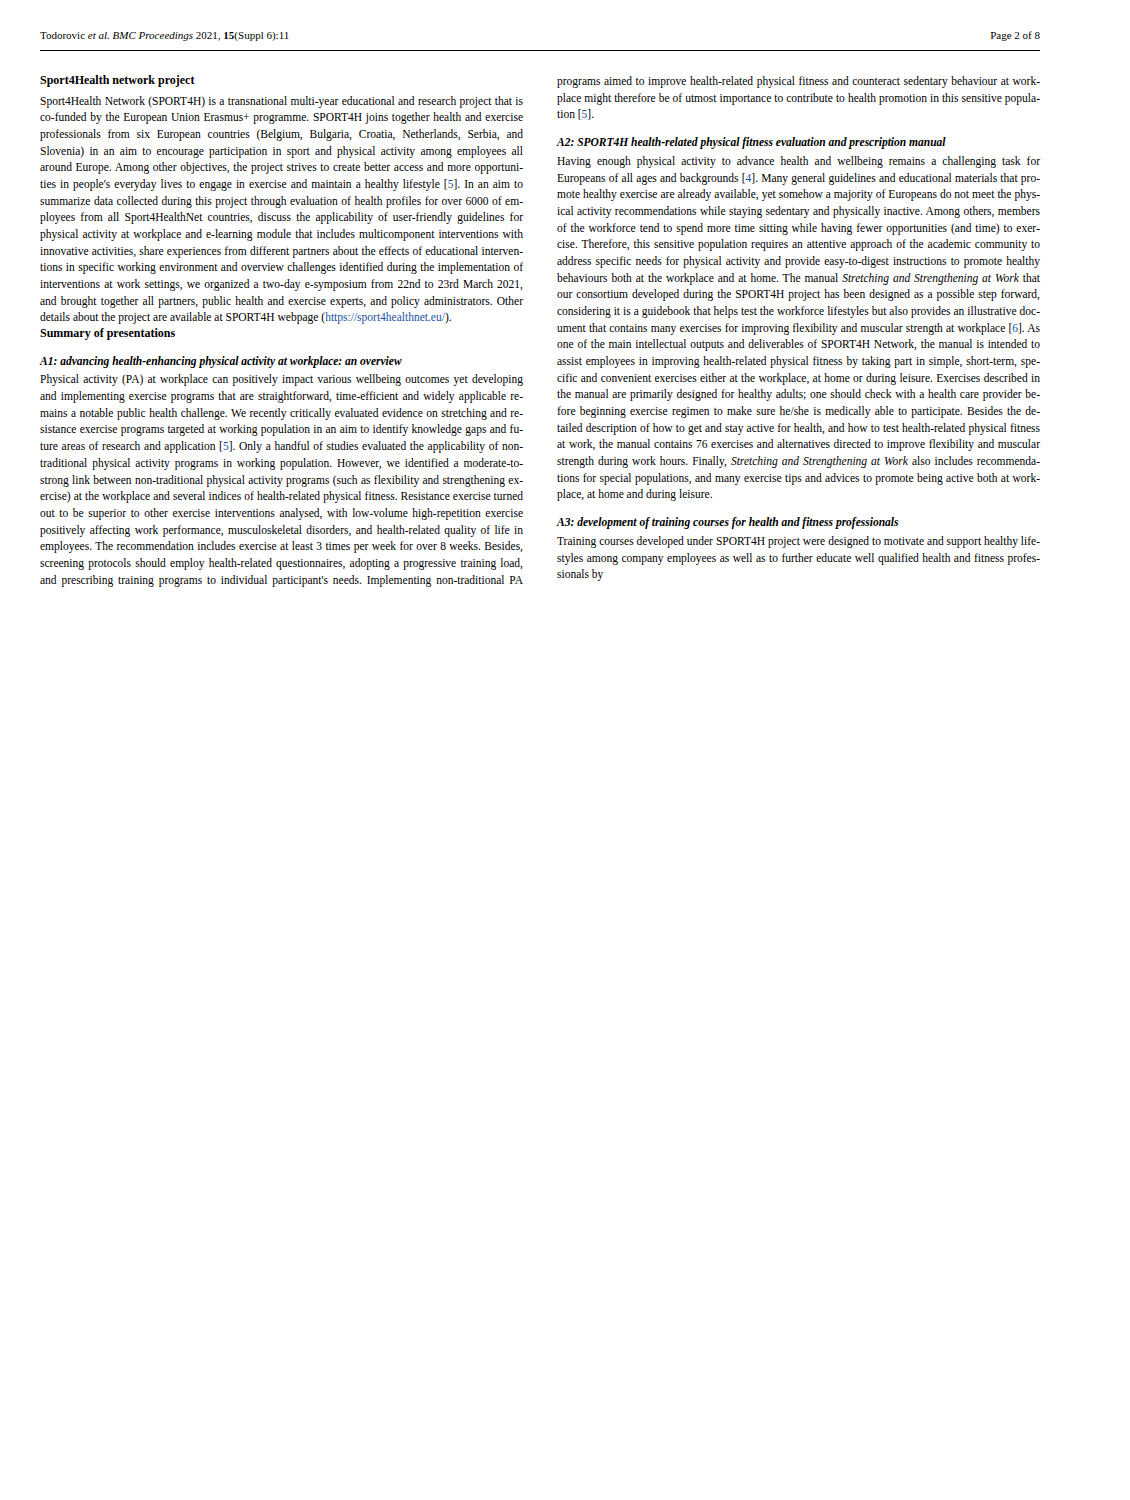Todorovic et al. BMC Proceedings 2021, 15(Suppl 6):11
Page 2 of 8
Sport4Health network project
Sport4Health Network (SPORT4H) is a transnational multi-year educational and research project that is co-funded by the European Union Erasmus+ programme. SPORT4H joins together health and exercise professionals from six European countries (Belgium, Bulgaria, Croatia, Netherlands, Serbia, and Slovenia) in an aim to encourage participation in sport and physical activity among employees all around Europe. Among other objectives, the project strives to create better access and more opportunities in people's everyday lives to engage in exercise and maintain a healthy lifestyle [5]. In an aim to summarize data collected during this project through evaluation of health profiles for over 6000 of employees from all Sport4HealthNet countries, discuss the applicability of user-friendly guidelines for physical activity at workplace and e-learning module that includes multicomponent interventions with innovative activities, share experiences from different partners about the effects of educational interventions in specific working environment and overview challenges identified during the implementation of interventions at work settings, we organized a two-day e-symposium from 22nd to 23rd March 2021, and brought together all partners, public health and exercise experts, and policy administrators. Other details about the project are available at SPORT4H webpage (https://sport4healthnet.eu/).
Summary of presentations
A1: advancing health-enhancing physical activity at workplace: an overview
Physical activity (PA) at workplace can positively impact various wellbeing outcomes yet developing and implementing exercise programs that are straightforward, time-efficient and widely applicable remains a notable public health challenge. We recently critically evaluated evidence on stretching and resistance exercise programs targeted at working population in an aim to identify knowledge gaps and future areas of research and application [5]. Only a handful of studies evaluated the applicability of non-traditional physical activity programs in working population. However, we identified a moderate-to-strong link between non-traditional physical activity programs (such as flexibility and strengthening exercise) at the workplace and several indices of health-related physical fitness. Resistance exercise turned out to be superior to other exercise interventions analysed, with low-volume high-repetition exercise positively affecting work performance, musculoskeletal disorders, and health-related quality of life in employees. The recommendation includes exercise at least 3 times per week for over 8 weeks. Besides, screening protocols should employ health-related questionnaires, adopting a progressive training load, and prescribing training programs to individual participant's needs. Implementing non-traditional PA programs aimed to improve health-related physical fitness and counteract sedentary behaviour at workplace might therefore be of utmost importance to contribute to health promotion in this sensitive population [5].
A2: SPORT4H health-related physical fitness evaluation and prescription manual
Having enough physical activity to advance health and wellbeing remains a challenging task for Europeans of all ages and backgrounds [4]. Many general guidelines and educational materials that promote healthy exercise are already available, yet somehow a majority of Europeans do not meet the physical activity recommendations while staying sedentary and physically inactive. Among others, members of the workforce tend to spend more time sitting while having fewer opportunities (and time) to exercise. Therefore, this sensitive population requires an attentive approach of the academic community to address specific needs for physical activity and provide easy-to-digest instructions to promote healthy behaviours both at the workplace and at home. The manual Stretching and Strengthening at Work that our consortium developed during the SPORT4H project has been designed as a possible step forward, considering it is a guidebook that helps test the workforce lifestyles but also provides an illustrative document that contains many exercises for improving flexibility and muscular strength at workplace [6]. As one of the main intellectual outputs and deliverables of SPORT4H Network, the manual is intended to assist employees in improving health-related physical fitness by taking part in simple, short-term, specific and convenient exercises either at the workplace, at home or during leisure. Exercises described in the manual are primarily designed for healthy adults; one should check with a health care provider before beginning exercise regimen to make sure he/she is medically able to participate. Besides the detailed description of how to get and stay active for health, and how to test health-related physical fitness at work, the manual contains 76 exercises and alternatives directed to improve flexibility and muscular strength during work hours. Finally, Stretching and Strengthening at Work also includes recommendations for special populations, and many exercise tips and advices to promote being active both at workplace, at home and during leisure.
A3: development of training courses for health and fitness professionals
Training courses developed under SPORT4H project were designed to motivate and support healthy lifestyles among company employees as well as to further educate well qualified health and fitness professionals by